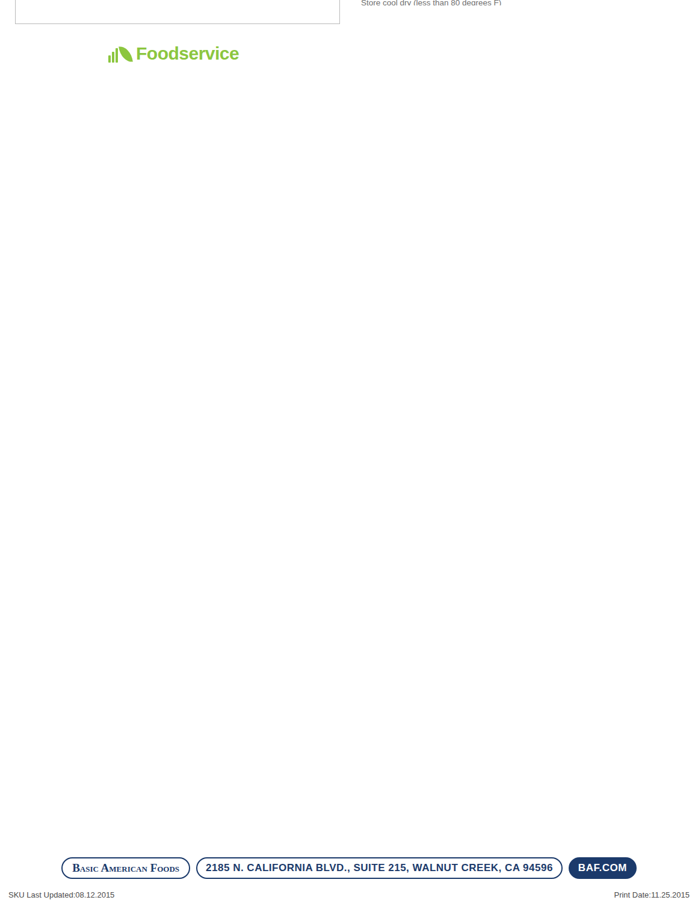Store cool dry (less than 80 degrees F)
Foodservice
Basic American Foods
2185 N. CALIFORNIA BLVD., SUITE 215, WALNUT CREEK, CA 94596
BAF.COM
SKU Last Updated:08.12.2015 Print Date:11.25.2015